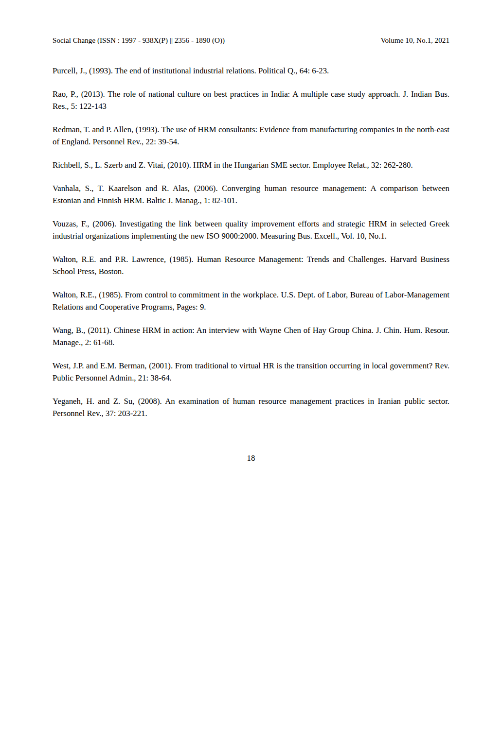Social Change (ISSN : 1997 - 938X(P) || 2356 - 1890 (O)) Volume 10, No.1, 2021
Purcell, J., (1993). The end of institutional industrial relations. Political Q., 64: 6-23.
Rao, P., (2013). The role of national culture on best practices in India: A multiple case study approach. J. Indian Bus. Res., 5: 122-143
Redman, T. and P. Allen, (1993). The use of HRM consultants: Evidence from manufacturing companies in the north-east of England. Personnel Rev., 22: 39-54.
Richbell, S., L. Szerb and Z. Vitai, (2010). HRM in the Hungarian SME sector. Employee Relat., 32: 262-280.
Vanhala, S., T. Kaarelson and R. Alas, (2006). Converging human resource management: A comparison between Estonian and Finnish HRM. Baltic J. Manag., 1: 82-101.
Vouzas, F., (2006). Investigating the link between quality improvement efforts and strategic HRM in selected Greek industrial organizations implementing the new ISO 9000:2000. Measuring Bus. Excell., Vol. 10, No.1.
Walton, R.E. and P.R. Lawrence, (1985). Human Resource Management: Trends and Challenges. Harvard Business School Press, Boston.
Walton, R.E., (1985). From control to commitment in the workplace. U.S. Dept. of Labor, Bureau of Labor-Management Relations and Cooperative Programs, Pages: 9.
Wang, B., (2011). Chinese HRM in action: An interview with Wayne Chen of Hay Group China. J. Chin. Hum. Resour. Manage., 2: 61-68.
West, J.P. and E.M. Berman, (2001). From traditional to virtual HR is the transition occurring in local government? Rev. Public Personnel Admin., 21: 38-64.
Yeganeh, H. and Z. Su, (2008). An examination of human resource management practices in Iranian public sector. Personnel Rev., 37: 203-221.
18